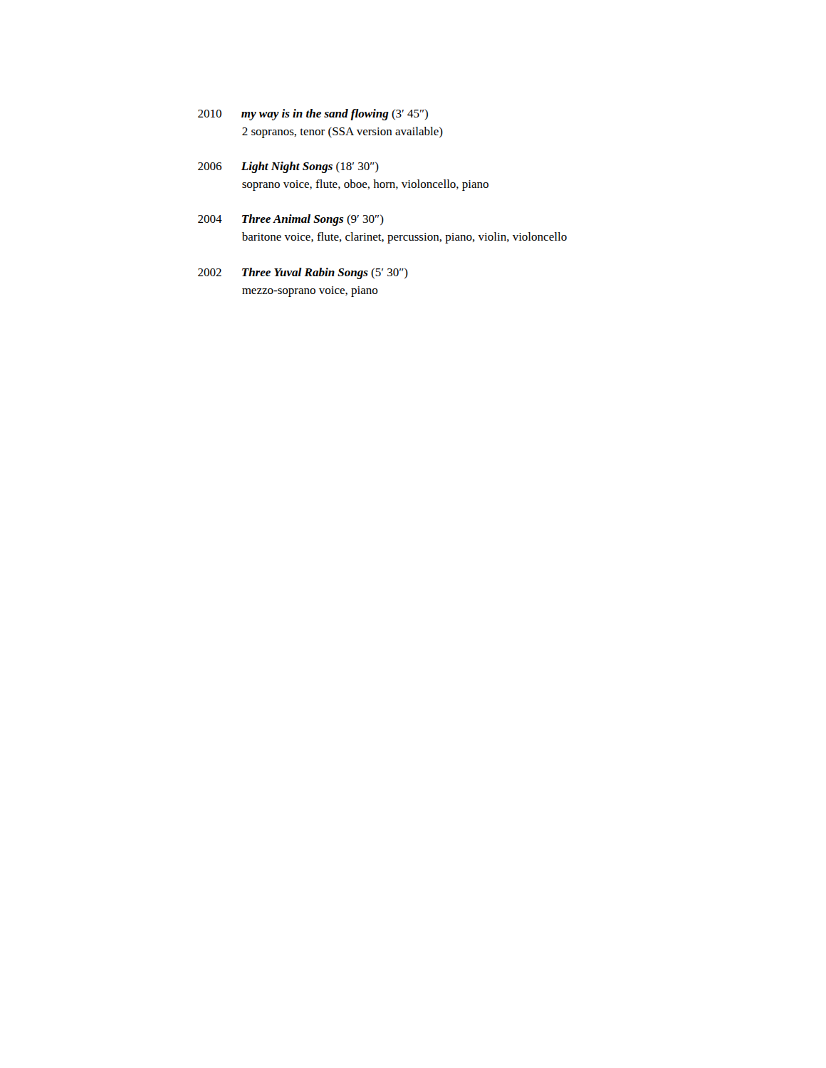2010
my way is in the sand flowing (3′ 45″) 2 sopranos, tenor (SSA version available)
2006
Light Night Songs (18′ 30″) soprano voice, flute, oboe, horn, violoncello, piano
2004
Three Animal Songs (9′ 30″) baritone voice, flute, clarinet, percussion, piano, violin, violoncello
2002
Three Yuval Rabin Songs (5′ 30″) mezzo-soprano voice, piano